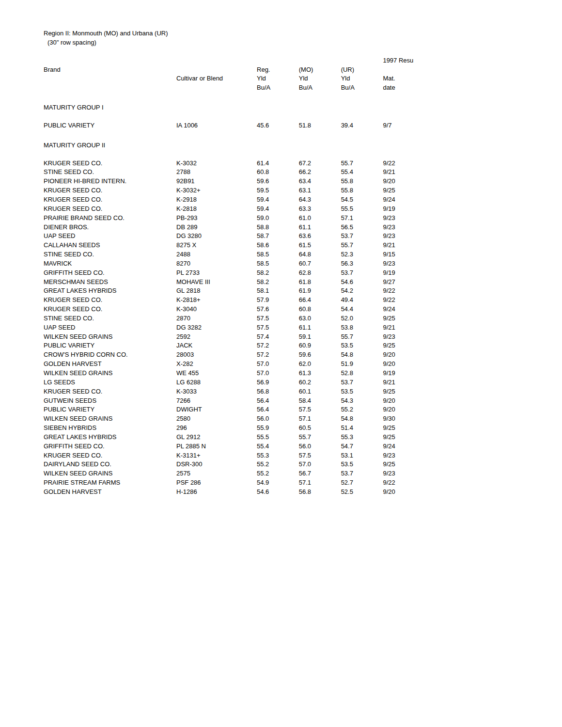Region II: Monmouth (MO) and Urbana (UR)
(30" row spacing)
| | | | | | 1997 Resu |
| --- | --- | --- | --- | --- | --- |
| Brand | | Reg. | (MO) | (UR) | |
| | Cultivar or Blend | Yld | Yld | Yld | Mat. |
| | | Bu/A | Bu/A | Bu/A | date |
| MATURITY GROUP I |
| PUBLIC VARIETY | IA 1006 | 45.6 | 51.8 | 39.4 | 9/7 |
| MATURITY GROUP II |
| KRUGER SEED CO. | K-3032 | 61.4 | 67.2 | 55.7 | 9/22 |
| STINE SEED CO. | 2788 | 60.8 | 66.2 | 55.4 | 9/21 |
| PIONEER HI-BRED INTERN. | 92B91 | 59.6 | 63.4 | 55.8 | 9/20 |
| KRUGER SEED CO. | K-3032+ | 59.5 | 63.1 | 55.8 | 9/25 |
| KRUGER SEED CO. | K-2918 | 59.4 | 64.3 | 54.5 | 9/24 |
| KRUGER SEED CO. | K-2818 | 59.4 | 63.3 | 55.5 | 9/19 |
| PRAIRIE BRAND SEED CO. | PB-293 | 59.0 | 61.0 | 57.1 | 9/23 |
| DIENER BROS. | DB 289 | 58.8 | 61.1 | 56.5 | 9/23 |
| UAP SEED | DG 3280 | 58.7 | 63.6 | 53.7 | 9/23 |
| CALLAHAN SEEDS | 8275 X | 58.6 | 61.5 | 55.7 | 9/21 |
| STINE SEED CO. | 2488 | 58.5 | 64.8 | 52.3 | 9/15 |
| MAVRICK | 8270 | 58.5 | 60.7 | 56.3 | 9/23 |
| GRIFFITH SEED CO. | PL 2733 | 58.2 | 62.8 | 53.7 | 9/19 |
| MERSCHMAN SEEDS | MOHAVE III | 58.2 | 61.8 | 54.6 | 9/27 |
| GREAT LAKES HYBRIDS | GL 2818 | 58.1 | 61.9 | 54.2 | 9/22 |
| KRUGER SEED CO. | K-2818+ | 57.9 | 66.4 | 49.4 | 9/22 |
| KRUGER SEED CO. | K-3040 | 57.6 | 60.8 | 54.4 | 9/24 |
| STINE SEED CO. | 2870 | 57.5 | 63.0 | 52.0 | 9/25 |
| UAP SEED | DG 3282 | 57.5 | 61.1 | 53.8 | 9/21 |
| WILKEN SEED GRAINS | 2592 | 57.4 | 59.1 | 55.7 | 9/23 |
| PUBLIC VARIETY | JACK | 57.2 | 60.9 | 53.5 | 9/25 |
| CROW'S HYBRID CORN CO. | 28003 | 57.2 | 59.6 | 54.8 | 9/20 |
| GOLDEN HARVEST | X-282 | 57.0 | 62.0 | 51.9 | 9/20 |
| WILKEN SEED GRAINS | WE 455 | 57.0 | 61.3 | 52.8 | 9/19 |
| LG SEEDS | LG 6288 | 56.9 | 60.2 | 53.7 | 9/21 |
| KRUGER SEED CO. | K-3033 | 56.8 | 60.1 | 53.5 | 9/25 |
| GUTWEIN SEEDS | 7266 | 56.4 | 58.4 | 54.3 | 9/20 |
| PUBLIC VARIETY | DWIGHT | 56.4 | 57.5 | 55.2 | 9/20 |
| WILKEN SEED GRAINS | 2580 | 56.0 | 57.1 | 54.8 | 9/30 |
| SIEBEN HYBRIDS | 296 | 55.9 | 60.5 | 51.4 | 9/25 |
| GREAT LAKES HYBRIDS | GL 2912 | 55.5 | 55.7 | 55.3 | 9/25 |
| GRIFFITH SEED CO. | PL 2885 N | 55.4 | 56.0 | 54.7 | 9/24 |
| KRUGER SEED CO. | K-3131+ | 55.3 | 57.5 | 53.1 | 9/23 |
| DAIRYLAND SEED CO. | DSR-300 | 55.2 | 57.0 | 53.5 | 9/25 |
| WILKEN SEED GRAINS | 2575 | 55.2 | 56.7 | 53.7 | 9/23 |
| PRAIRIE STREAM FARMS | PSF 286 | 54.9 | 57.1 | 52.7 | 9/22 |
| GOLDEN HARVEST | H-1286 | 54.6 | 56.8 | 52.5 | 9/20 |